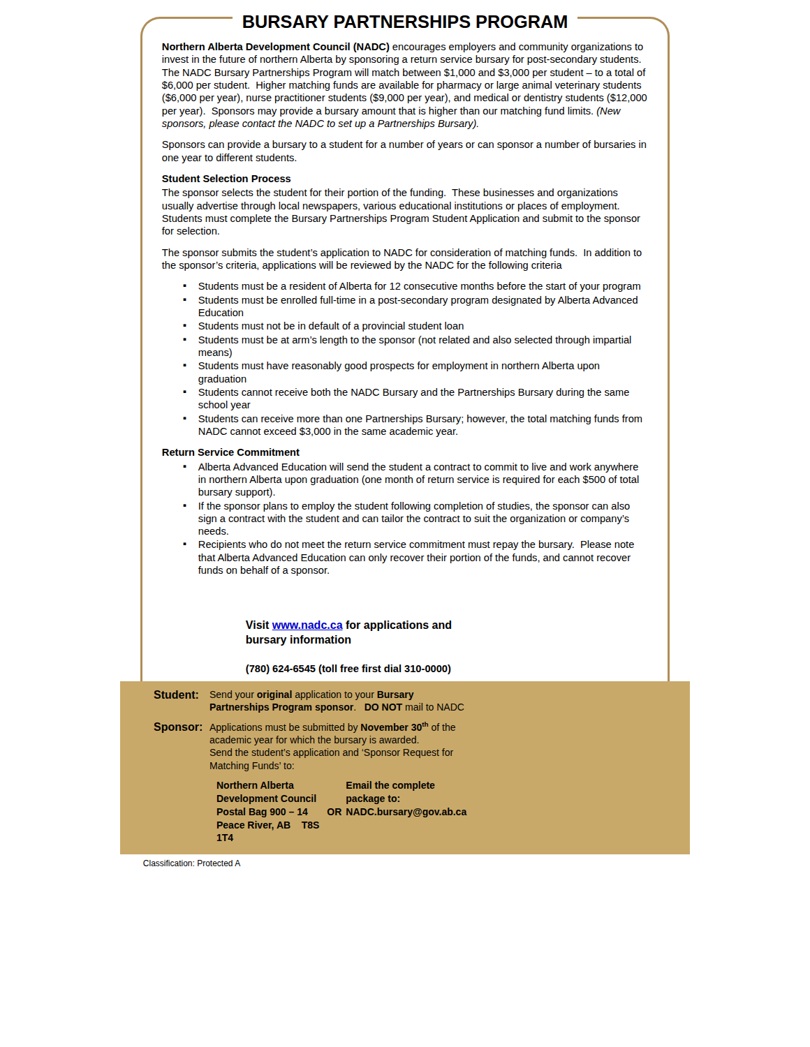BURSARY PARTNERSHIPS PROGRAM
Northern Alberta Development Council (NADC) encourages employers and community organizations to invest in the future of northern Alberta by sponsoring a return service bursary for post-secondary students. The NADC Bursary Partnerships Program will match between $1,000 and $3,000 per student – to a total of $6,000 per student. Higher matching funds are available for pharmacy or large animal veterinary students ($6,000 per year), nurse practitioner students ($9,000 per year), and medical or dentistry students ($12,000 per year). Sponsors may provide a bursary amount that is higher than our matching fund limits. (New sponsors, please contact the NADC to set up a Partnerships Bursary).
Sponsors can provide a bursary to a student for a number of years or can sponsor a number of bursaries in one year to different students.
Student Selection Process
The sponsor selects the student for their portion of the funding. These businesses and organizations usually advertise through local newspapers, various educational institutions or places of employment. Students must complete the Bursary Partnerships Program Student Application and submit to the sponsor for selection.
The sponsor submits the student’s application to NADC for consideration of matching funds. In addition to the sponsor’s criteria, applications will be reviewed by the NADC for the following criteria
Students must be a resident of Alberta for 12 consecutive months before the start of your program
Students must be enrolled full-time in a post-secondary program designated by Alberta Advanced Education
Students must not be in default of a provincial student loan
Students must be at arm’s length to the sponsor (not related and also selected through impartial means)
Students must have reasonably good prospects for employment in northern Alberta upon graduation
Students cannot receive both the NADC Bursary and the Partnerships Bursary during the same school year
Students can receive more than one Partnerships Bursary; however, the total matching funds from NADC cannot exceed $3,000 in the same academic year.
Return Service Commitment
Alberta Advanced Education will send the student a contract to commit to live and work anywhere in northern Alberta upon graduation (one month of return service is required for each $500 of total bursary support).
If the sponsor plans to employ the student following completion of studies, the sponsor can also sign a contract with the student and can tailor the contract to suit the organization or company’s needs.
Recipients who do not meet the return service commitment must repay the bursary. Please note that Alberta Advanced Education can only recover their portion of the funds, and cannot recover funds on behalf of a sponsor.
Visit www.nadc.ca for applications and
bursary information
(780) 624-6545 (toll free first dial 310-0000)
Student: Send your original application to your Bursary Partnerships Program sponsor. DO NOT mail to NADC
Sponsor: Applications must be submitted by November 30th of the academic year for which the bursary is awarded.
Send the student’s application and ‘Sponsor Request for Matching Funds’ to:
| Northern Alberta Development Council | | Email the complete package to: |
| Postal Bag 900 – 14 | OR | NADC.bursary@gov.ab.ca |
| Peace River, AB T8S 1T4 | | |
Classification: Protected A